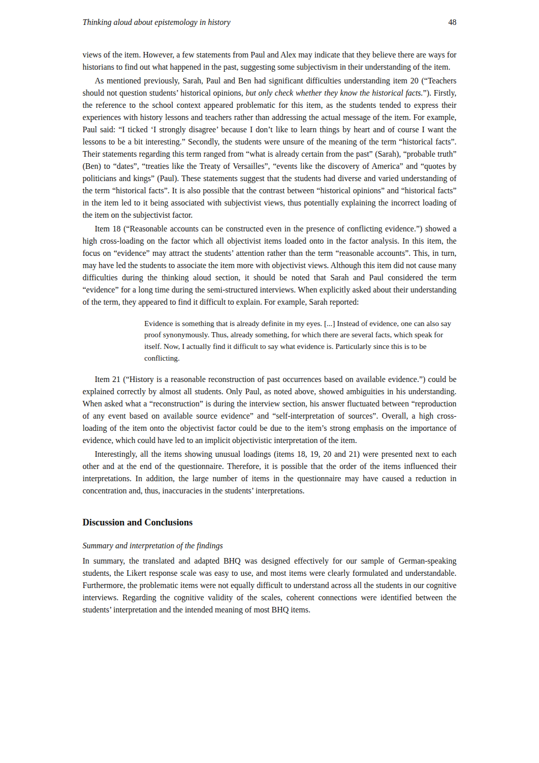Thinking aloud about epistemology in history 48
views of the item. However, a few statements from Paul and Alex may indicate that they believe there are ways for historians to find out what happened in the past, suggesting some subjectivism in their understanding of the item.
As mentioned previously, Sarah, Paul and Ben had significant difficulties understanding item 20 (“Teachers should not question students’ historical opinions, but only check whether they know the historical facts.”). Firstly, the reference to the school context appeared problematic for this item, as the students tended to express their experiences with history lessons and teachers rather than addressing the actual message of the item. For example, Paul said: “I ticked ‘I strongly disagree’ because I don’t like to learn things by heart and of course I want the lessons to be a bit interesting.” Secondly, the students were unsure of the meaning of the term “historical facts”. Their statements regarding this term ranged from “what is already certain from the past” (Sarah), “probable truth” (Ben) to “dates”, “treaties like the Treaty of Versailles”, “events like the discovery of America” and “quotes by politicians and kings” (Paul). These statements suggest that the students had diverse and varied understanding of the term “historical facts”. It is also possible that the contrast between “historical opinions” and “historical facts” in the item led to it being associated with subjectivist views, thus potentially explaining the incorrect loading of the item on the subjectivist factor.
Item 18 (“Reasonable accounts can be constructed even in the presence of conflicting evidence.”) showed a high cross-loading on the factor which all objectivist items loaded onto in the factor analysis. In this item, the focus on “evidence” may attract the students’ attention rather than the term “reasonable accounts”. This, in turn, may have led the students to associate the item more with objectivist views. Although this item did not cause many difficulties during the thinking aloud section, it should be noted that Sarah and Paul considered the term “evidence” for a long time during the semi-structured interviews. When explicitly asked about their understanding of the term, they appeared to find it difficult to explain. For example, Sarah reported:
Evidence is something that is already definite in my eyes. [...] Instead of evidence, one can also say proof synonymously. Thus, already something, for which there are several facts, which speak for itself. Now, I actually find it difficult to say what evidence is. Particularly since this is to be conflicting.
Item 21 (“History is a reasonable reconstruction of past occurrences based on available evidence.”) could be explained correctly by almost all students. Only Paul, as noted above, showed ambiguities in his understanding. When asked what a “reconstruction” is during the interview section, his answer fluctuated between “reproduction of any event based on available source evidence” and “self-interpretation of sources”. Overall, a high cross-loading of the item onto the objectivist factor could be due to the item’s strong emphasis on the importance of evidence, which could have led to an implicit objectivistic interpretation of the item.
Interestingly, all the items showing unusual loadings (items 18, 19, 20 and 21) were presented next to each other and at the end of the questionnaire. Therefore, it is possible that the order of the items influenced their interpretations. In addition, the large number of items in the questionnaire may have caused a reduction in concentration and, thus, inaccuracies in the students’ interpretations.
Discussion and Conclusions
Summary and interpretation of the findings
In summary, the translated and adapted BHQ was designed effectively for our sample of German-speaking students, the Likert response scale was easy to use, and most items were clearly formulated and understandable. Furthermore, the problematic items were not equally difficult to understand across all the students in our cognitive interviews. Regarding the cognitive validity of the scales, coherent connections were identified between the students’ interpretation and the intended meaning of most BHQ items.